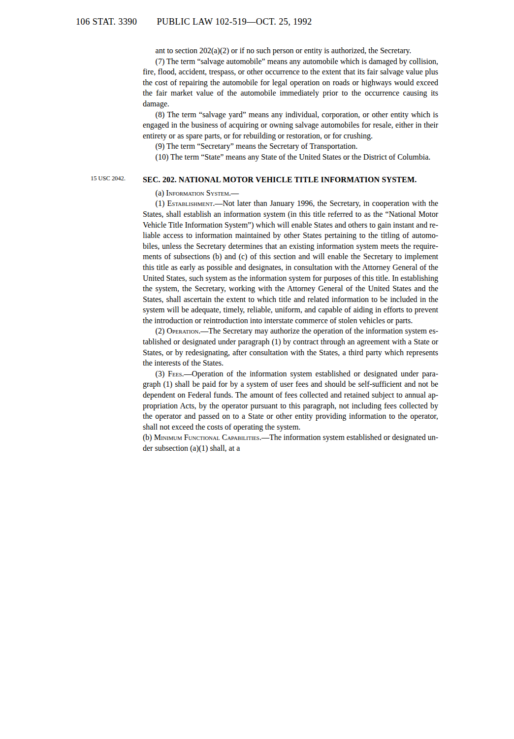106 STAT. 3390
PUBLIC LAW 102-519—OCT. 25, 1992
ant to section 202(a)(2) or if no such person or entity is authorized, the Secretary.
(7) The term “salvage automobile” means any automobile which is damaged by collision, fire, flood, accident, trespass, or other occurrence to the extent that its fair salvage value plus the cost of repairing the automobile for legal operation on roads or highways would exceed the fair market value of the automobile immediately prior to the occurrence causing its damage.
(8) The term “salvage yard” means any individual, corporation, or other entity which is engaged in the business of acquiring or owning salvage automobiles for resale, either in their entirety or as spare parts, or for rebuilding or restoration, or for crushing.
(9) The term “Secretary” means the Secretary of Transportation.
(10) The term “State” means any State of the United States or the District of Columbia.
15 USC 2042.
SEC. 202. NATIONAL MOTOR VEHICLE TITLE INFORMATION SYSTEM.
(a) Information System.—
(1) Establishment.—Not later than January 1996, the Secretary, in cooperation with the States, shall establish an information system (in this title referred to as the “National Motor Vehicle Title Information System”) which will enable States and others to gain instant and reliable access to information maintained by other States pertaining to the titling of automobiles, unless the Secretary determines that an existing information system meets the requirements of subsections (b) and (c) of this section and will enable the Secretary to implement this title as early as possible and designates, in consultation with the Attorney General of the United States, such system as the information system for purposes of this title. In establishing the system, the Secretary, working with the Attorney General of the United States and the States, shall ascertain the extent to which title and related information to be included in the system will be adequate, timely, reliable, uniform, and capable of aiding in efforts to prevent the introduction or reintroduction into interstate commerce of stolen vehicles or parts.
(2) Operation.—The Secretary may authorize the operation of the information system established or designated under paragraph (1) by contract through an agreement with a State or States, or by redesignating, after consultation with the States, a third party which represents the interests of the States.
(3) Fees.—Operation of the information system established or designated under paragraph (1) shall be paid for by a system of user fees and should be self-sufficient and not be dependent on Federal funds. The amount of fees collected and retained subject to annual appropriation Acts, by the operator pursuant to this paragraph, not including fees collected by the operator and passed on to a State or other entity providing information to the operator, shall not exceed the costs of operating the system.
(b) Minimum Functional Capabilities.—The information system established or designated under subsection (a)(1) shall, at a